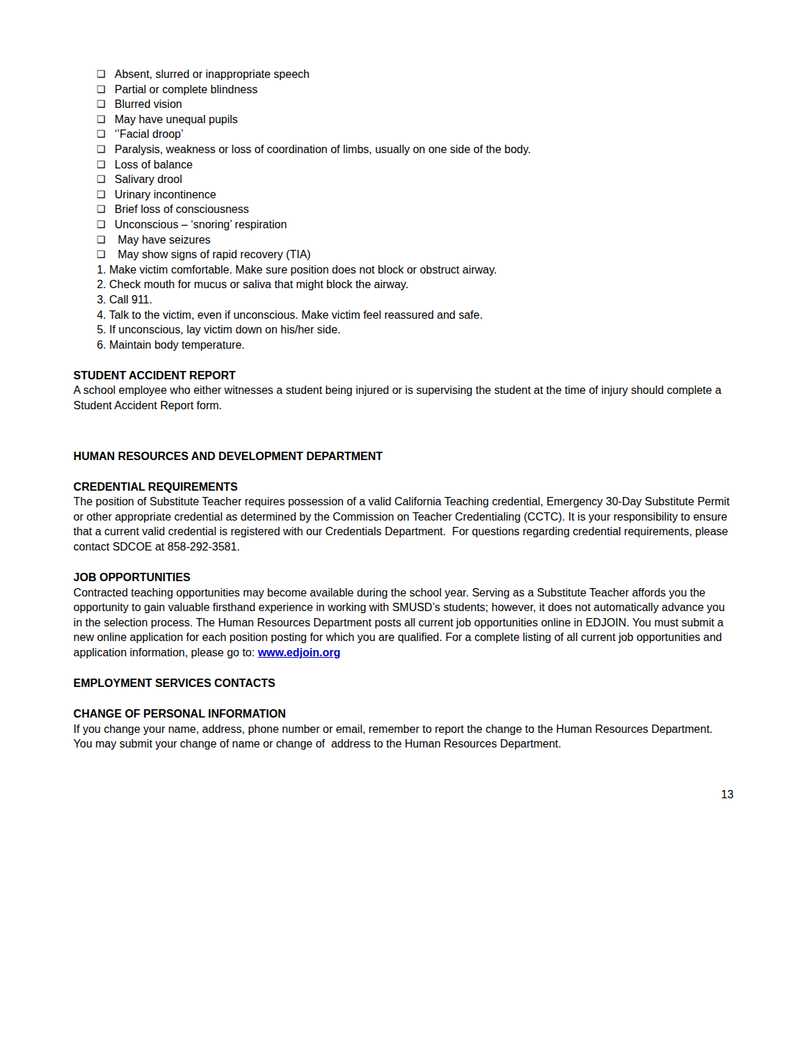Absent, slurred or inappropriate speech
Partial or complete blindness
Blurred vision
May have unequal pupils
‘’Facial droop’
Paralysis, weakness or loss of coordination of limbs, usually on one side of the body.
Loss of balance
Salivary drool
Urinary incontinence
Brief loss of consciousness
Unconscious – ‘snoring’ respiration
May have seizures
May show signs of rapid recovery (TIA)
1. Make victim comfortable. Make sure position does not block or obstruct airway.
2. Check mouth for mucus or saliva that might block the airway.
3. Call 911.
4. Talk to the victim, even if unconscious. Make victim feel reassured and safe.
5. If unconscious, lay victim down on his/her side.
6. Maintain body temperature.
Student Accident Report
A school employee who either witnesses a student being injured or is supervising the student at the time of injury should complete a Student Accident Report form.
Human Resources and Development Department
Credential Requirements
The position of Substitute Teacher requires possession of a valid California Teaching credential, Emergency 30-Day Substitute Permit or other appropriate credential as determined by the Commission on Teacher Credentialing (CCTC). It is your responsibility to ensure that a current valid credential is registered with our Credentials Department. For questions regarding credential requirements, please contact SDCOE at 858-292-3581.
Job Opportunities
Contracted teaching opportunities may become available during the school year. Serving as a Substitute Teacher affords you the opportunity to gain valuable firsthand experience in working with SMUSD’s students; however, it does not automatically advance you in the selection process. The Human Resources Department posts all current job opportunities online in EDJOIN. You must submit a new online application for each position posting for which you are qualified. For a complete listing of all current job opportunities and application information, please go to: www.edjoin.org
Employment Services Contacts
Change of Personal Information
If you change your name, address, phone number or email, remember to report the change to the Human Resources Department. You may submit your change of name or change of address to the Human Resources Department.
13